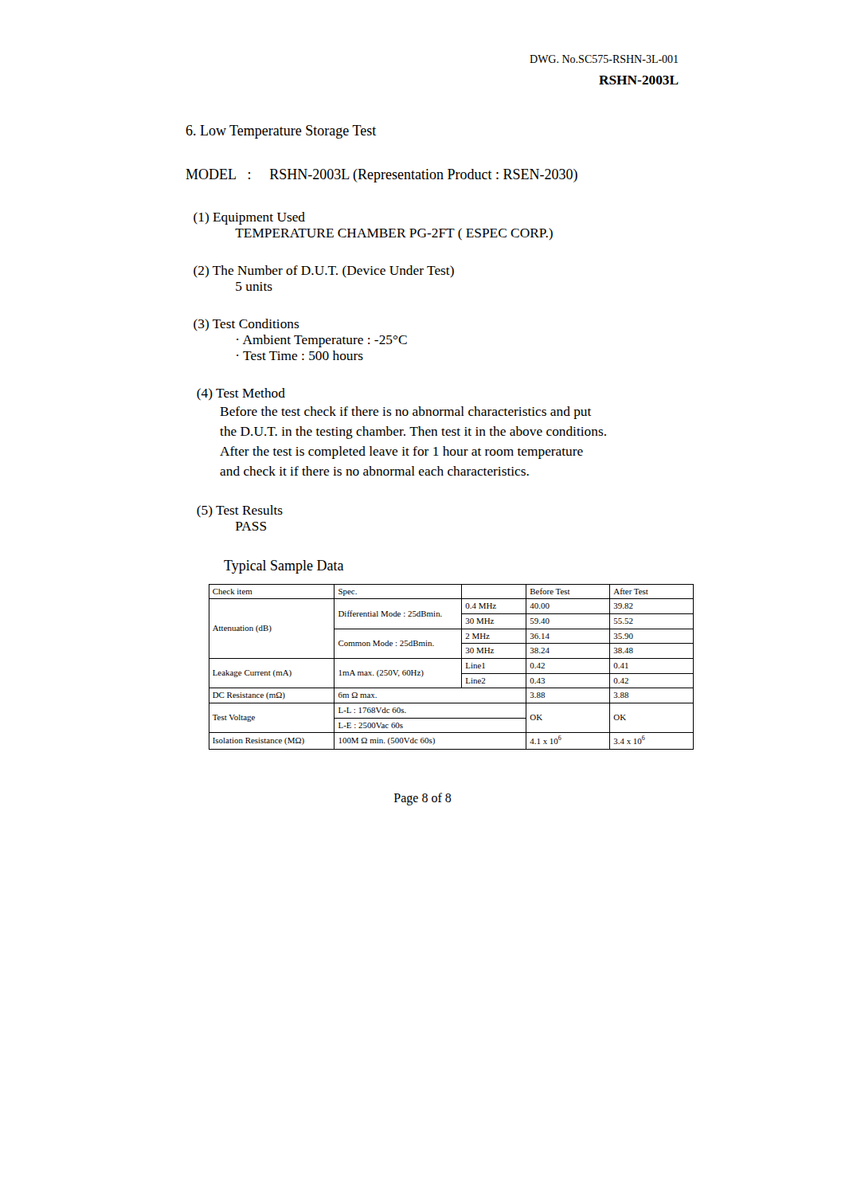DWG. No.SC575-RSHN-3L-001
RSHN-2003L
6. Low Temperature Storage Test
MODEL : RSHN-2003L (Representation Product : RSEN-2030)
(1) Equipment Used TEMPERATURE CHAMBER PG-2FT ( ESPEC CORP.)
(2) The Number of D.U.T. (Device Under Test) 5 units
(3) Test Conditions · Ambient Temperature : -25°C · Test Time : 500 hours
(4) Test Method Before the test check if there is no abnormal characteristics and put
the D.U.T. in the testing chamber. Then test it in the above conditions.
After the test is completed leave it for 1 hour at room temperature
and check it if there is no abnormal each characteristics.
(5) Test Results PASS
Typical Sample Data
| Check item | Spec. | | Before Test | After Test |
| --- | --- | --- | --- | --- |
| Attenuation (dB) | Differential Mode : 25dBmin. | 0.4 MHz | 40.00 | 39.82 |
| 30 MHz | 59.40 | 55.52 |
| Common Mode : 25dBmin. | 2 MHz | 36.14 | 35.90 |
| 30 MHz | 38.24 | 38.48 |
| Leakage Current (mA) | 1mA max. (250V, 60Hz) | Line1 | 0.42 | 0.41 |
| Line2 | 0.43 | 0.42 |
| DC Resistance (mΩ) | 6m Ω max. | 3.88 | 3.88 |
| Test Voltage | L-L : 1768Vdc 60s. | OK | OK |
| L-E : 2500Vac 60s |
| Isolation Resistance (MΩ) | 100M Ω min. (500Vdc 60s) | 4.1 x 10 6 | 3.4 x 10 6 |
Page 8 of 8